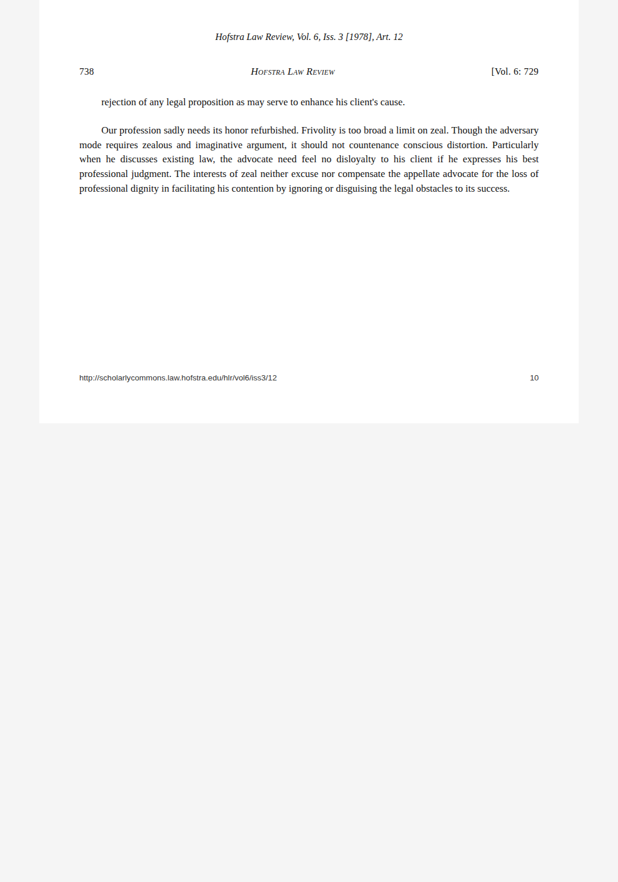Hofstra Law Review, Vol. 6, Iss. 3 [1978], Art. 12
738 Hofstra Law Review [Vol. 6: 729
rejection of any legal proposition as may serve to enhance his client's cause.
Our profession sadly needs its honor refurbished. Frivolity is too broad a limit on zeal. Though the adversary mode requires zealous and imaginative argument, it should not countenance conscious distortion. Particularly when he discusses existing law, the advocate need feel no disloyalty to his client if he expresses his best professional judgment. The interests of zeal neither excuse nor compensate the appellate advocate for the loss of professional dignity in facilitating his contention by ignoring or disguising the legal obstacles to its success.
http://scholarlycommons.law.hofstra.edu/hlr/vol6/iss3/12 10